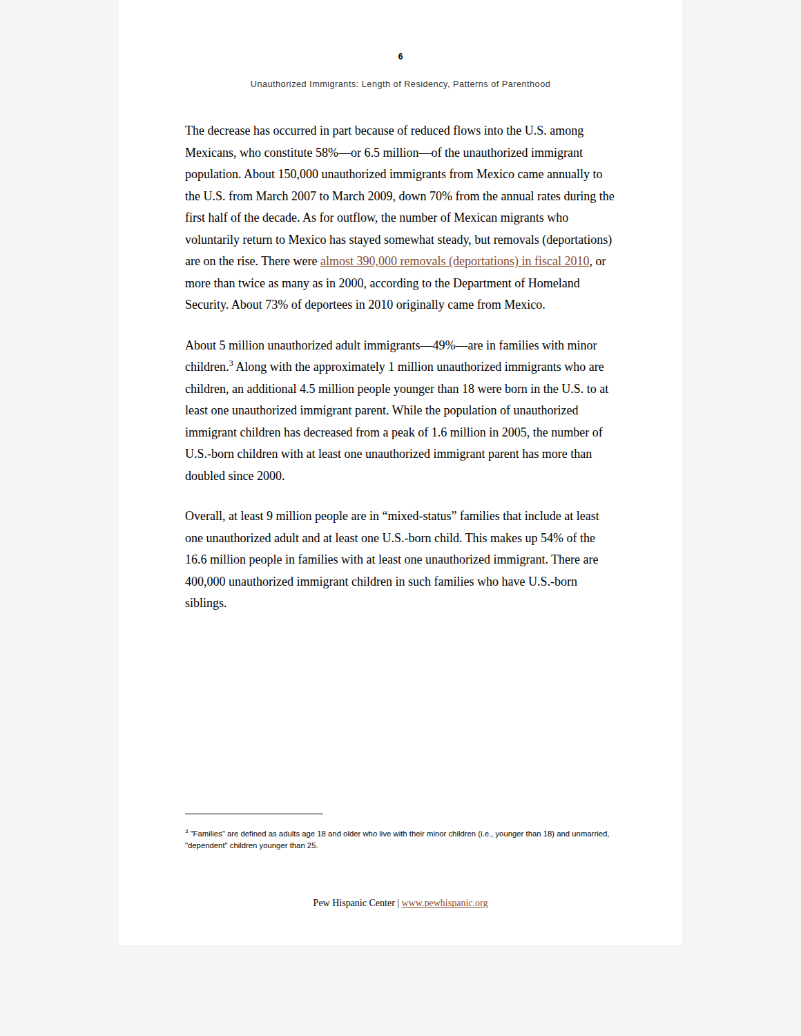6
Unauthorized Immigrants: Length of Residency, Patterns of Parenthood
The decrease has occurred in part because of reduced flows into the U.S. among Mexicans, who constitute 58%—or 6.5 million—of the unauthorized immigrant population. About 150,000 unauthorized immigrants from Mexico came annually to the U.S. from March 2007 to March 2009, down 70% from the annual rates during the first half of the decade. As for outflow, the number of Mexican migrants who voluntarily return to Mexico has stayed somewhat steady, but removals (deportations) are on the rise. There were almost 390,000 removals (deportations) in fiscal 2010, or more than twice as many as in 2000, according to the Department of Homeland Security. About 73% of deportees in 2010 originally came from Mexico.
About 5 million unauthorized adult immigrants—49%—are in families with minor children.3 Along with the approximately 1 million unauthorized immigrants who are children, an additional 4.5 million people younger than 18 were born in the U.S. to at least one unauthorized immigrant parent. While the population of unauthorized immigrant children has decreased from a peak of 1.6 million in 2005, the number of U.S.-born children with at least one unauthorized immigrant parent has more than doubled since 2000.
Overall, at least 9 million people are in “mixed-status” families that include at least one unauthorized adult and at least one U.S.-born child. This makes up 54% of the 16.6 million people in families with at least one unauthorized immigrant. There are 400,000 unauthorized immigrant children in such families who have U.S.-born siblings.
3 "Families" are defined as adults age 18 and older who live with their minor children (i.e., younger than 18) and unmarried, "dependent" children younger than 25.
Pew Hispanic Center | www.pewhispanic.org